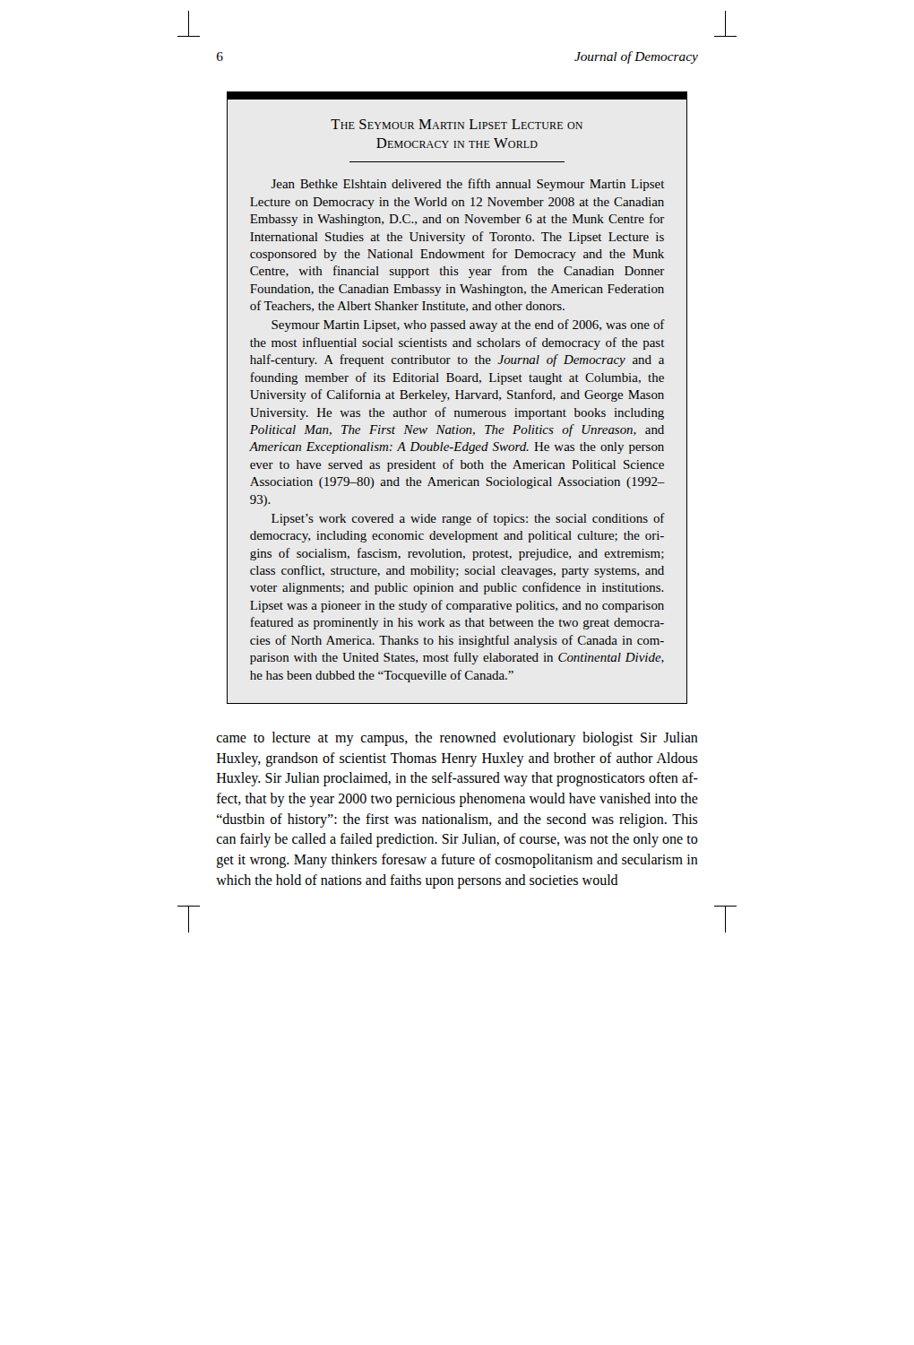6 Journal of Democracy
The Seymour Martin Lipset Lecture on
Democracy in the World
Jean Bethke Elshtain delivered the fifth annual Seymour Martin Lipset Lecture on Democracy in the World on 12 November 2008 at the Canadian Embassy in Washington, D.C., and on November 6 at the Munk Centre for International Studies at the University of Toronto. The Lipset Lecture is cosponsored by the National Endowment for Democracy and the Munk Centre, with financial support this year from the Canadian Donner Foundation, the Canadian Embassy in Washington, the American Federation of Teachers, the Albert Shanker Institute, and other donors.
Seymour Martin Lipset, who passed away at the end of 2006, was one of the most influential social scientists and scholars of democracy of the past half-century. A frequent contributor to the Journal of Democracy and a founding member of its Editorial Board, Lipset taught at Columbia, the University of California at Berkeley, Harvard, Stanford, and George Mason University. He was the author of numerous important books including Political Man, The First New Nation, The Politics of Unreason, and American Exceptionalism: A Double-Edged Sword. He was the only person ever to have served as president of both the American Political Science Association (1979–80) and the American Sociological Association (1992–93).
Lipset’s work covered a wide range of topics: the social conditions of democracy, including economic development and political culture; the origins of socialism, fascism, revolution, protest, prejudice, and extremism; class conflict, structure, and mobility; social cleavages, party systems, and voter alignments; and public opinion and public confidence in institutions. Lipset was a pioneer in the study of comparative politics, and no comparison featured as prominently in his work as that between the two great democracies of North America. Thanks to his insightful analysis of Canada in comparison with the United States, most fully elaborated in Continental Divide, he has been dubbed the “Tocqueville of Canada.”
came to lecture at my campus, the renowned evolutionary biologist Sir Julian Huxley, grandson of scientist Thomas Henry Huxley and brother of author Aldous Huxley. Sir Julian proclaimed, in the self-assured way that prognosticators often affect, that by the year 2000 two pernicious phenomena would have vanished into the “dustbin of history”: the first was nationalism, and the second was religion. This can fairly be called a failed prediction. Sir Julian, of course, was not the only one to get it wrong. Many thinkers foresaw a future of cosmopolitanism and secularism in which the hold of nations and faiths upon persons and societies would